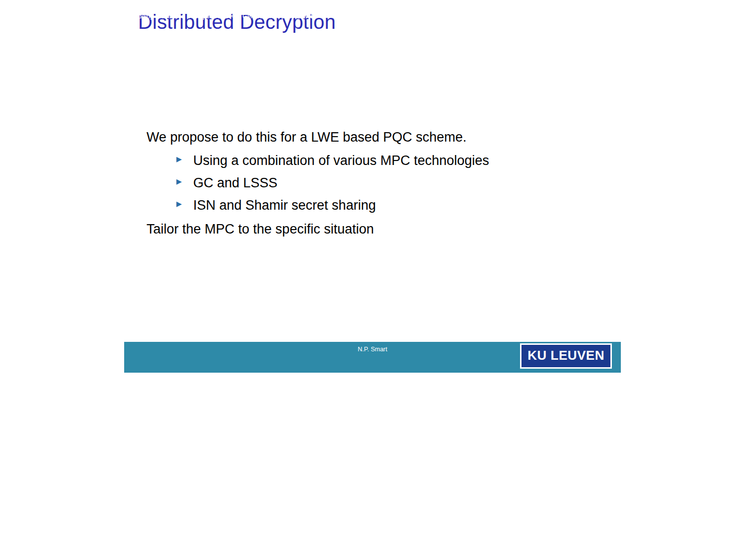Distributed Decryption
We propose to do this for a LWE based PQC scheme.
Using a combination of various MPC technologies
GC and LSSS
ISN and Shamir secret sharing
Tailor the MPC to the specific situation
N.P. Smart
Adding Distributed Decryption and Key Generation to a Ring-LWE
Slide 3
KU LEUVEN